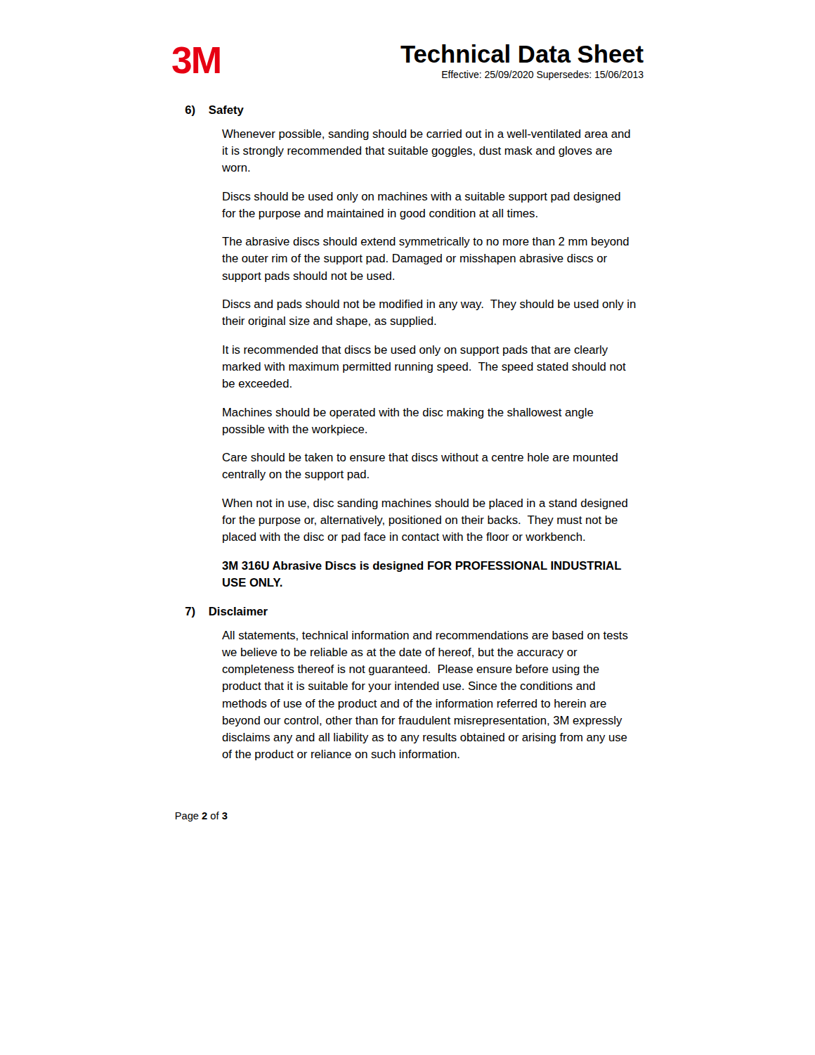3M
Technical Data Sheet
Effective: 25/09/2020 Supersedes: 15/06/2013
6) Safety
Whenever possible, sanding should be carried out in a well-ventilated area and it is strongly recommended that suitable goggles, dust mask and gloves are worn.
Discs should be used only on machines with a suitable support pad designed for the purpose and maintained in good condition at all times.
The abrasive discs should extend symmetrically to no more than 2 mm beyond the outer rim of the support pad. Damaged or misshapen abrasive discs or support pads should not be used.
Discs and pads should not be modified in any way. They should be used only in their original size and shape, as supplied.
It is recommended that discs be used only on support pads that are clearly marked with maximum permitted running speed. The speed stated should not be exceeded.
Machines should be operated with the disc making the shallowest angle possible with the workpiece.
Care should be taken to ensure that discs without a centre hole are mounted centrally on the support pad.
When not in use, disc sanding machines should be placed in a stand designed for the purpose or, alternatively, positioned on their backs. They must not be placed with the disc or pad face in contact with the floor or workbench.
3M 316U Abrasive Discs is designed FOR PROFESSIONAL INDUSTRIAL USE ONLY.
7) Disclaimer
All statements, technical information and recommendations are based on tests we believe to be reliable as at the date of hereof, but the accuracy or completeness thereof is not guaranteed. Please ensure before using the product that it is suitable for your intended use. Since the conditions and methods of use of the product and of the information referred to herein are beyond our control, other than for fraudulent misrepresentation, 3M expressly disclaims any and all liability as to any results obtained or arising from any use of the product or reliance on such information.
Page 2 of 3